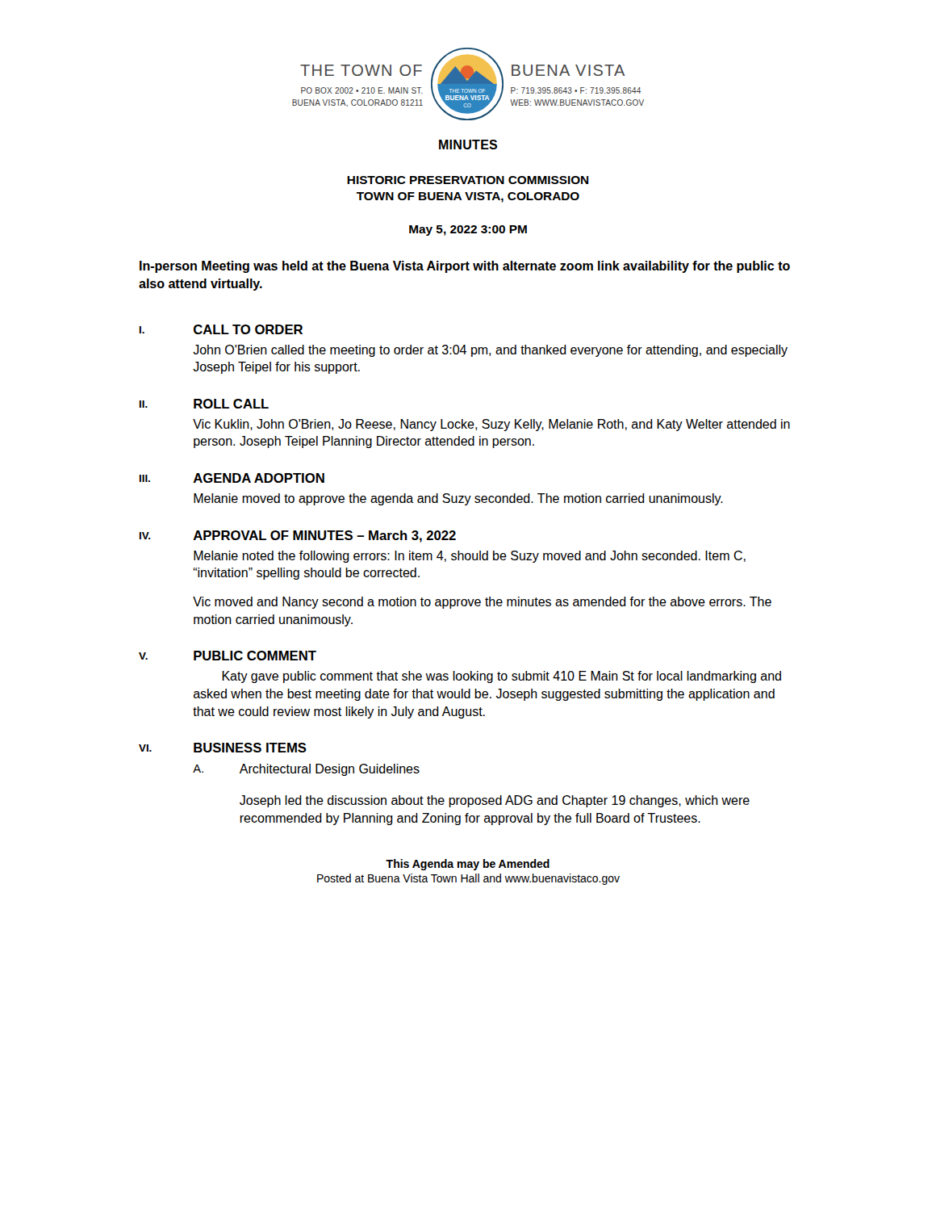THE TOWN OF PO BOX 2002 • 210 E. MAIN ST.
BUENA VISTA, COLORADO 81211
THE TOWN OF BUENA VISTA CO
BUENA VISTA P: 719.395.8643 • F: 719.395.8644
WEB: WWW.BUENAVISTACO.GOV
MINUTES
HISTORIC PRESERVATION COMMISSION
TOWN OF BUENA VISTA, COLORADO
May 5, 2022 3:00 PM
In-person Meeting was held at the Buena Vista Airport with alternate zoom link availability for the public to also attend virtually.
I.
CALL TO ORDER
John O'Brien called the meeting to order at 3:04 pm, and thanked everyone for attending, and especially Joseph Teipel for his support.
II.
ROLL CALL
Vic Kuklin, John O'Brien, Jo Reese, Nancy Locke, Suzy Kelly, Melanie Roth, and Katy Welter attended in person. Joseph Teipel Planning Director attended in person.
III.
AGENDA ADOPTION
Melanie moved to approve the agenda and Suzy seconded. The motion carried unanimously.
IV.
APPROVAL OF MINUTES – March 3, 2022
Melanie noted the following errors: In item 4, should be Suzy moved and John seconded. Item C, “invitation” spelling should be corrected.
Vic moved and Nancy second a motion to approve the minutes as amended for the above errors. The motion carried unanimously.
V.
PUBLIC COMMENT
Katy gave public comment that she was looking to submit 410 E Main St for local landmarking and asked when the best meeting date for that would be. Joseph suggested submitting the application and that we could review most likely in July and August.
VI.
BUSINESS ITEMS
A.
Architectural Design Guidelines
Joseph led the discussion about the proposed ADG and Chapter 19 changes, which were recommended by Planning and Zoning for approval by the full Board of Trustees.
This Agenda may be Amended
Posted at Buena Vista Town Hall and www.buenavistaco.gov